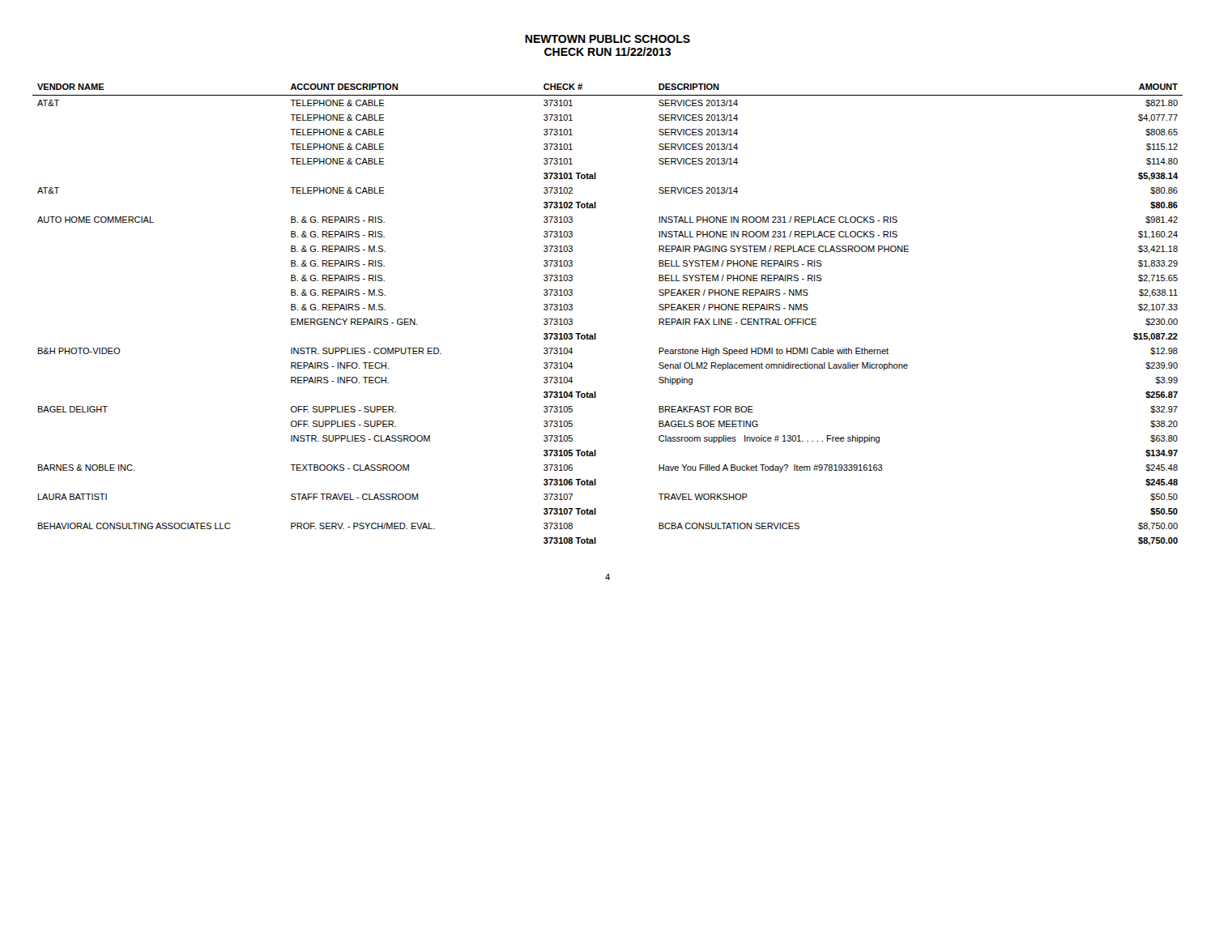NEWTOWN PUBLIC SCHOOLS
CHECK RUN 11/22/2013
| VENDOR NAME | ACCOUNT DESCRIPTION | CHECK # | DESCRIPTION | AMOUNT |
| --- | --- | --- | --- | --- |
| AT&T | TELEPHONE & CABLE | 373101 | SERVICES 2013/14 | $821.80 |
| | TELEPHONE & CABLE | 373101 | SERVICES 2013/14 | $4,077.77 |
| | TELEPHONE & CABLE | 373101 | SERVICES 2013/14 | $808.65 |
| | TELEPHONE & CABLE | 373101 | SERVICES 2013/14 | $115.12 |
| | TELEPHONE & CABLE | 373101 | SERVICES 2013/14 | $114.80 |
| | | 373101 Total | | $5,938.14 |
| AT&T | TELEPHONE & CABLE | 373102 | SERVICES 2013/14 | $80.86 |
| | | 373102 Total | | $80.86 |
| AUTO HOME COMMERCIAL | B. & G. REPAIRS - RIS. | 373103 | INSTALL PHONE IN ROOM 231 / REPLACE CLOCKS - RIS | $981.42 |
| | B. & G. REPAIRS - RIS. | 373103 | INSTALL PHONE IN ROOM 231 / REPLACE CLOCKS - RIS | $1,160.24 |
| | B. & G. REPAIRS - M.S. | 373103 | REPAIR PAGING SYSTEM / REPLACE CLASSROOM PHONE | $3,421.18 |
| | B. & G. REPAIRS - RIS. | 373103 | BELL SYSTEM / PHONE REPAIRS - RIS | $1,833.29 |
| | B. & G. REPAIRS - RIS. | 373103 | BELL SYSTEM / PHONE REPAIRS - RIS | $2,715.65 |
| | B. & G. REPAIRS - M.S. | 373103 | SPEAKER / PHONE REPAIRS - NMS | $2,638.11 |
| | B. & G. REPAIRS - M.S. | 373103 | SPEAKER / PHONE REPAIRS - NMS | $2,107.33 |
| | EMERGENCY REPAIRS - GEN. | 373103 | REPAIR FAX LINE - CENTRAL OFFICE | $230.00 |
| | | 373103 Total | | $15,087.22 |
| B&H PHOTO-VIDEO | INSTR. SUPPLIES - COMPUTER ED. | 373104 | Pearstone High Speed HDMI to HDMI Cable with Ethernet | $12.98 |
| | REPAIRS - INFO. TECH. | 373104 | Senal OLM2 Replacement omnidirectional Lavalier Microphone | $239.90 |
| | REPAIRS - INFO. TECH. | 373104 | Shipping | $3.99 |
| | | 373104 Total | | $256.87 |
| BAGEL DELIGHT | OFF. SUPPLIES - SUPER. | 373105 | BREAKFAST FOR BOE | $32.97 |
| | OFF. SUPPLIES - SUPER. | 373105 | BAGELS BOE MEETING | $38.20 |
| | INSTR. SUPPLIES - CLASSROOM | 373105 | Classroom supplies Invoice # 1301. . . . . Free shipping | $63.80 |
| | | 373105 Total | | $134.97 |
| BARNES & NOBLE INC. | TEXTBOOKS - CLASSROOM | 373106 | Have You Filled A Bucket Today? Item #9781933916163 | $245.48 |
| | | 373106 Total | | $245.48 |
| LAURA BATTISTI | STAFF TRAVEL - CLASSROOM | 373107 | TRAVEL WORKSHOP | $50.50 |
| | | 373107 Total | | $50.50 |
| BEHAVIORAL CONSULTING ASSOCIATES LLC | PROF. SERV. - PSYCH/MED. EVAL. | 373108 | BCBA CONSULTATION SERVICES | $8,750.00 |
| | | 373108 Total | | $8,750.00 |
4